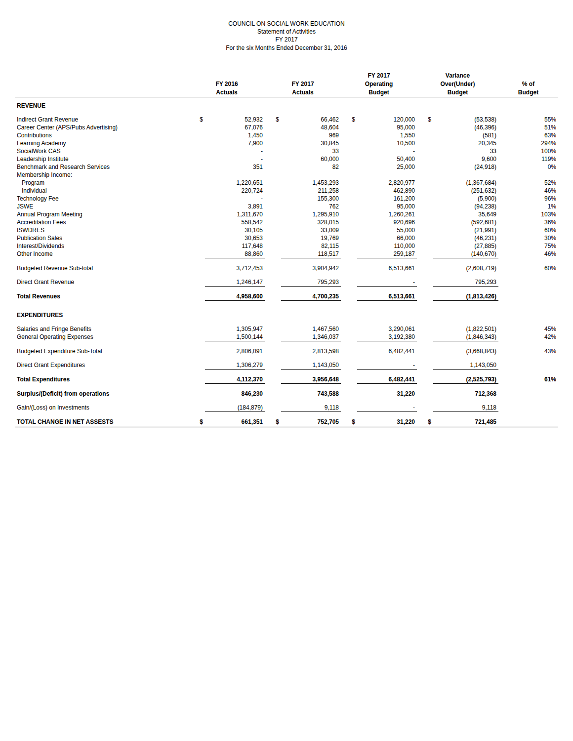COUNCIL ON SOCIAL WORK EDUCATION
Statement of Activities
FY 2017
For the six Months Ended December 31, 2016
| | | | FY 2017 | Variance | |
| --- | --- | --- | --- | --- | --- |
| | FY 2016 | FY 2017 | Operating | Over(Under) | % of |
| | Actuals | Actuals | Budget | Budget | Budget |
| REVENUE | |
| Indirect Grant Revenue | $ | 52,932 | $ | 66,462 | $ | 120,000 | $ | (53,538) | 55% |
| Career Center (APS/Pubs Advertising) | | 67,076 | | 48,604 | | 95,000 | | (46,396) | 51% |
| Contributions | | 1,450 | | 969 | | 1,550 | | (581) | 63% |
| Learning Academy | | 7,900 | | 30,845 | | 10,500 | | 20,345 | 294% |
| SocialWork CAS | | - | | 33 | | - | | 33 | 100% |
| Leadership Institute | | - | | 60,000 | | 50,400 | | 9,600 | 119% |
| Benchmark and Research Services | | 351 | | 82 | | 25,000 | | (24,918) | 0% |
| Membership Income: | |
| Program | | 1,220,651 | | 1,453,293 | | 2,820,977 | | (1,367,684) | 52% |
| Individual | | 220,724 | | 211,258 | | 462,890 | | (251,632) | 46% |
| Technology Fee | | - | | 155,300 | | 161,200 | | (5,900) | 96% |
| JSWE | | 3,891 | | 762 | | 95,000 | | (94,238) | 1% |
| Annual Program Meeting | | 1,311,670 | | 1,295,910 | | 1,260,261 | | 35,649 | 103% |
| Accreditation Fees | | 558,542 | | 328,015 | | 920,696 | | (592,681) | 36% |
| ISWDRES | | 30,105 | | 33,009 | | 55,000 | | (21,991) | 60% |
| Publication Sales | | 30,653 | | 19,769 | | 66,000 | | (46,231) | 30% |
| Interest/Dividends | | 117,648 | | 82,115 | | 110,000 | | (27,885) | 75% |
| Other Income | | 88,860 | | 118,517 | | 259,187 | | (140,670) | 46% |
| Budgeted Revenue Sub-total | | 3,712,453 | | 3,904,942 | | 6,513,661 | | (2,608,719) | 60% |
| Direct Grant Revenue | | 1,246,147 | | 795,293 | | - | | 795,293 | |
| Total Revenues | | 4,958,600 | | 4,700,235 | | 6,513,661 | | (1,813,426) | |
| EXPENDITURES | |
| Salaries and Fringe Benefits | | 1,305,947 | | 1,467,560 | | 3,290,061 | | (1,822,501) | 45% |
| General Operating Expenses | | 1,500,144 | | 1,346,037 | | 3,192,380 | | (1,846,343) | 42% |
| Budgeted Expenditure Sub-Total | | 2,806,091 | | 2,813,598 | | 6,482,441 | | (3,668,843) | 43% |
| Direct Grant Expenditures | | 1,306,279 | | 1,143,050 | | - | | 1,143,050 | |
| Total Expenditures | | 4,112,370 | | 3,956,648 | | 6,482,441 | | (2,525,793) | 61% |
| Surplus/(Deficit) from operations | | 846,230 | | 743,588 | | 31,220 | | 712,368 | |
| Gain/(Loss) on Investments | | (184,879) | | 9,118 | | - | | 9,118 | |
| TOTAL CHANGE IN NET ASSESTS | $ | 661,351 | $ | 752,705 | $ | 31,220 | $ | 721,485 | |